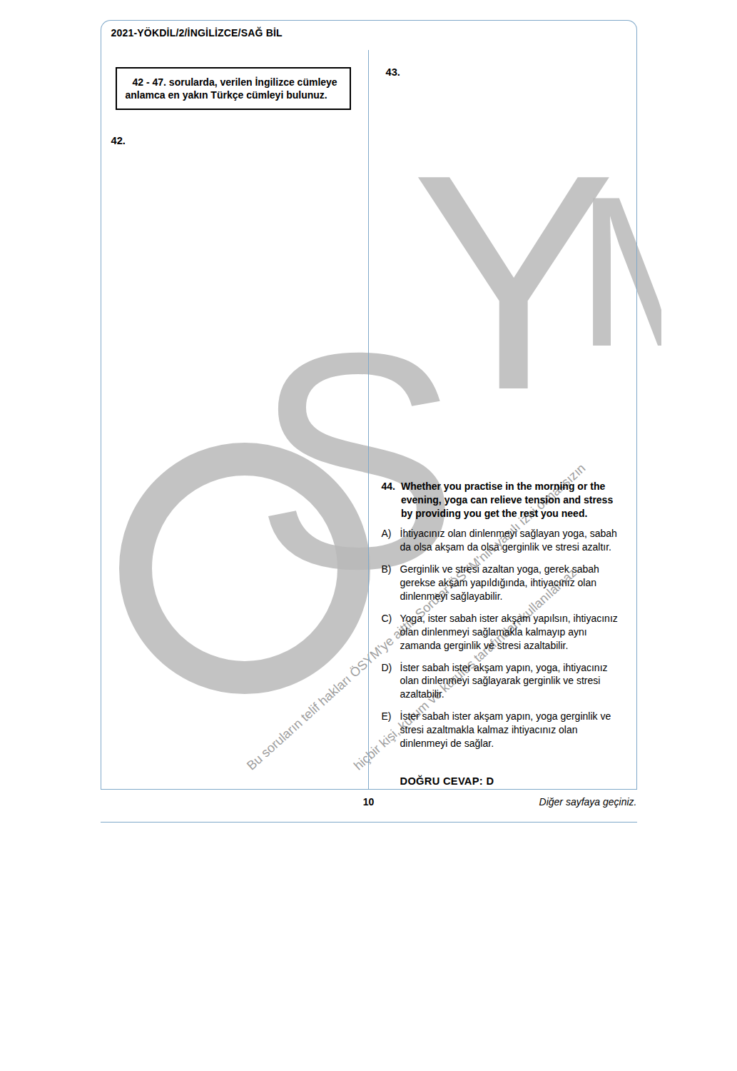S
Y
M
Bu soruların telif hakları ÖSYM'ye aittir. Sorular ÖSYM'nin yazılı izni olmaksızın
hiçbir kişi, kurum ve kuruluş tarafından kullanılamaz.
2021-YÖKDİL/2/İNGİLİZCE/SAĞ BİL
42 - 47. sorularda, verilen İngilizce cümleye anlamca en yakın Türkçe cümleyi bulunuz.
42.
43.
44. Whether you practise in the morning or the evening, yoga can relieve tension and stress by providing you get the rest you need.
A) İhtiyacınız olan dinlenmeyi sağlayan yoga, sabah da olsa akşam da olsa gerginlik ve stresi azaltır.
B) Gerginlik ve stresi azaltan yoga, gerek sabah gerekse akşam yapıldığında, ihtiyacınız olan dinlenmeyi sağlayabilir.
C) Yoga, ister sabah ister akşam yapılsın, ihtiyacınız olan dinlenmeyi sağlamakla kalmayıp aynı zamanda gerginlik ve stresi azaltabilir.
D) İster sabah ister akşam yapın, yoga, ihtiyacınız olan dinlenmeyi sağlayarak gerginlik ve stresi azaltabilir.
E) İster sabah ister akşam yapın, yoga gerginlik ve stresi azaltmakla kalmaz ihtiyacınız olan dinlenmeyi de sağlar.
DOĞRU CEVAP: D
10 Diğer sayfaya geçiniz.